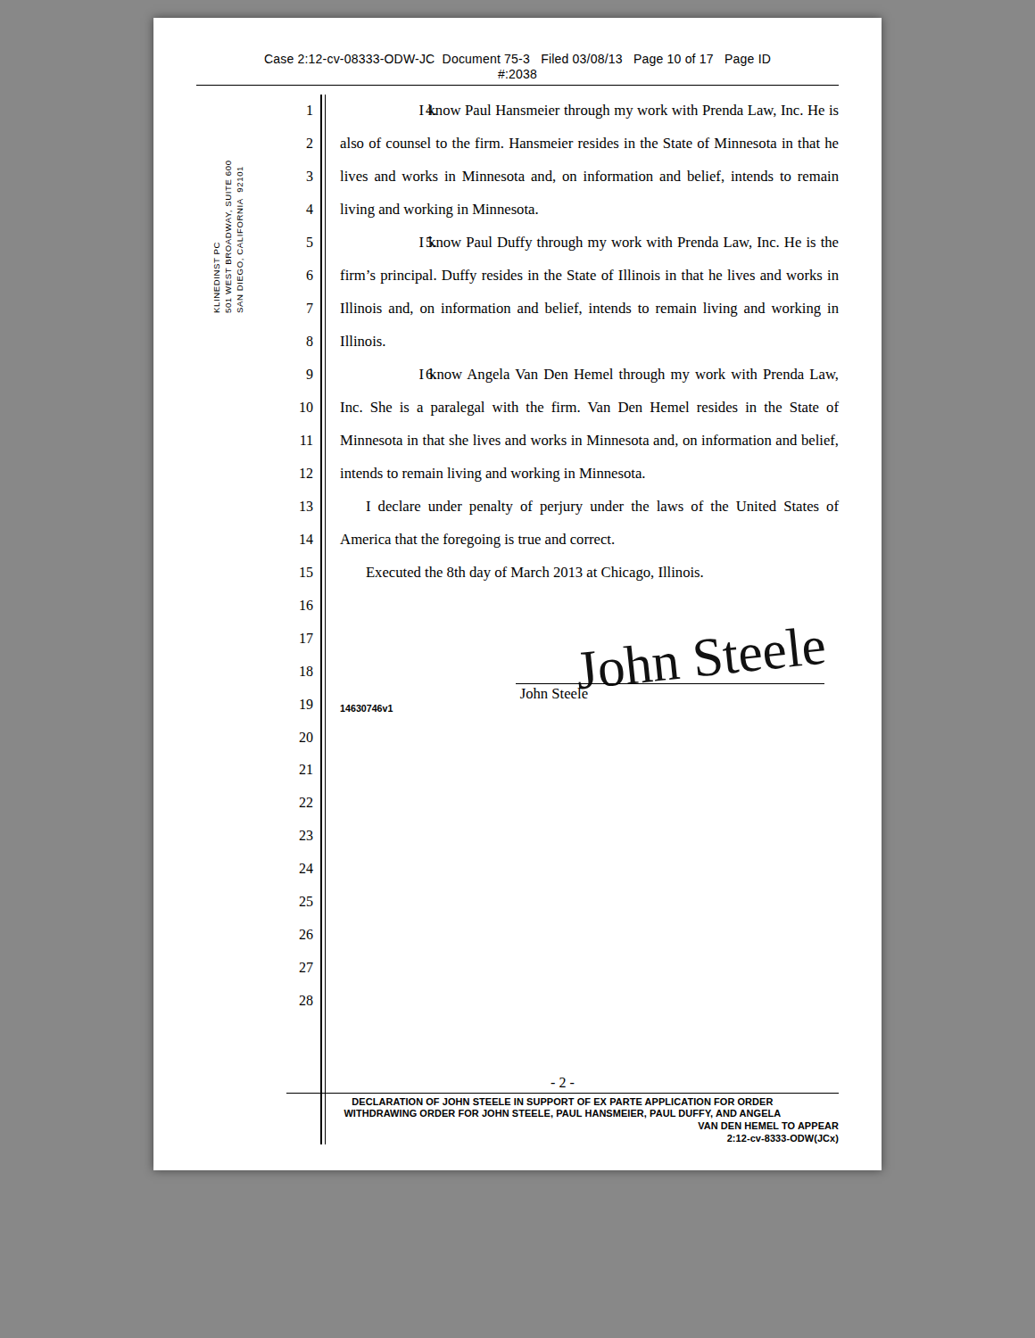Case 2:12-cv-08333-ODW-JC Document 75-3 Filed 03/08/13 Page 10 of 17 Page ID
#:2038
KLINEDINST PC
501 WEST BROADWAY, SUITE 600
SAN DIEGO, CALIFORNIA 92101
1 2 3 4 5 6 7 8 9 10 11 12 13 14 15 16 17 18 19 20 21 22 23 24 25 26 27 28
4. I know Paul Hansmeier through my work with Prenda Law, Inc. He is also of counsel to the firm. Hansmeier resides in the State of Minnesota in that he lives and works in Minnesota and, on information and belief, intends to remain living and working in Minnesota.
5. I know Paul Duffy through my work with Prenda Law, Inc. He is the firm’s principal. Duffy resides in the State of Illinois in that he lives and works in Illinois and, on information and belief, intends to remain living and working in Illinois.
6. I know Angela Van Den Hemel through my work with Prenda Law, Inc. She is a paralegal with the firm. Van Den Hemel resides in the State of Minnesota in that she lives and works in Minnesota and, on information and belief, intends to remain living and working in Minnesota.
I declare under penalty of perjury under the laws of the United States of America that the foregoing is true and correct.
Executed the 8th day of March 2013 at Chicago, Illinois.
John Steele
John Steele
14630746v1
- 2 -
DECLARATION OF JOHN STEELE IN SUPPORT OF EX PARTE APPLICATION FOR ORDER
WITHDRAWING ORDER FOR JOHN STEELE, PAUL HANSMEIER, PAUL DUFFY, AND ANGELA
VAN DEN HEMEL TO APPEAR 2:12-cv-8333-ODW(JCx)